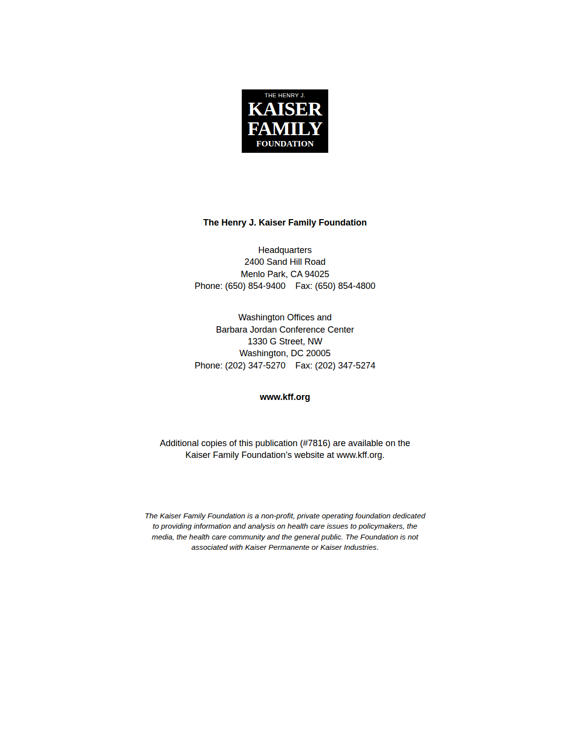THE HENRY J. KAISER FAMILY FOUNDATION
The Henry J. Kaiser Family Foundation
Headquarters
2400 Sand Hill Road
Menlo Park, CA 94025
Phone: (650) 854-9400 Fax: (650) 854-4800
Washington Offices and
Barbara Jordan Conference Center
1330 G Street, NW
Washington, DC 20005
Phone: (202) 347-5270 Fax: (202) 347-5274
www.kff.org
Additional copies of this publication (#7816) are available on the
Kaiser Family Foundation’s website at www.kff.org.
The Kaiser Family Foundation is a non-profit, private operating foundation dedicated to providing information and analysis on health care issues to policymakers, the media, the health care community and the general public. The Foundation is not associated with Kaiser Permanente or Kaiser Industries.